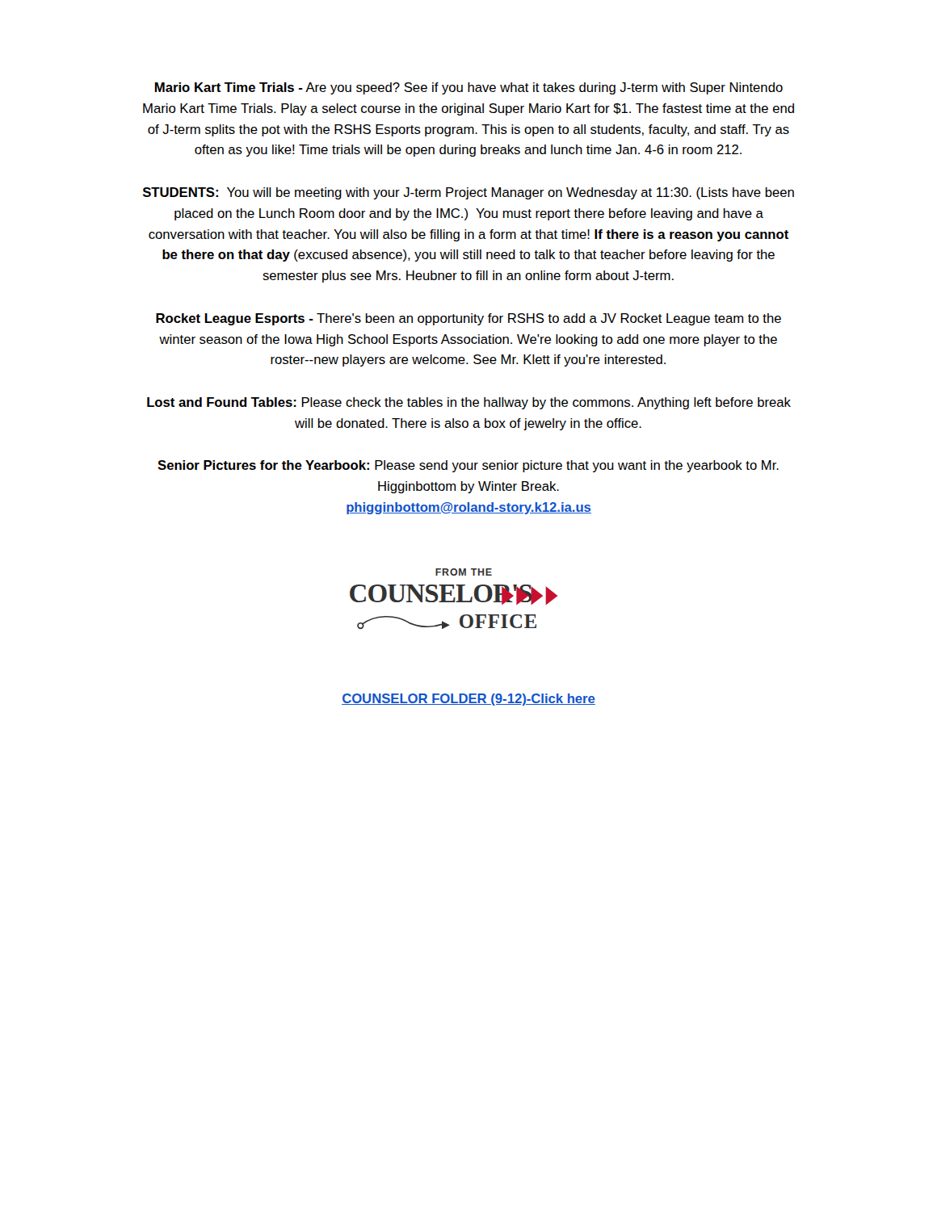Mario Kart Time Trials - Are you speed? See if you have what it takes during J-term with Super Nintendo Mario Kart Time Trials. Play a select course in the original Super Mario Kart for $1. The fastest time at the end of J-term splits the pot with the RSHS Esports program. This is open to all students, faculty, and staff. Try as often as you like! Time trials will be open during breaks and lunch time Jan. 4-6 in room 212.
STUDENTS: You will be meeting with your J-term Project Manager on Wednesday at 11:30. (Lists have been placed on the Lunch Room door and by the IMC.) You must report there before leaving and have a conversation with that teacher. You will also be filling in a form at that time! If there is a reason you cannot be there on that day (excused absence), you will still need to talk to that teacher before leaving for the semester plus see Mrs. Heubner to fill in an online form about J-term.
Rocket League Esports - There's been an opportunity for RSHS to add a JV Rocket League team to the winter season of the Iowa High School Esports Association. We're looking to add one more player to the roster--new players are welcome. See Mr. Klett if you're interested.
Lost and Found Tables: Please check the tables in the hallway by the commons. Anything left before break will be donated. There is also a box of jewelry in the office.
Senior Pictures for the Yearbook: Please send your senior picture that you want in the yearbook to Mr. Higginbottom by Winter Break.
phigginbottom@roland-story.k12.ia.us
FROM THE COUNSELOR'S OFFICE
COUNSELOR FOLDER (9-12)-Click here